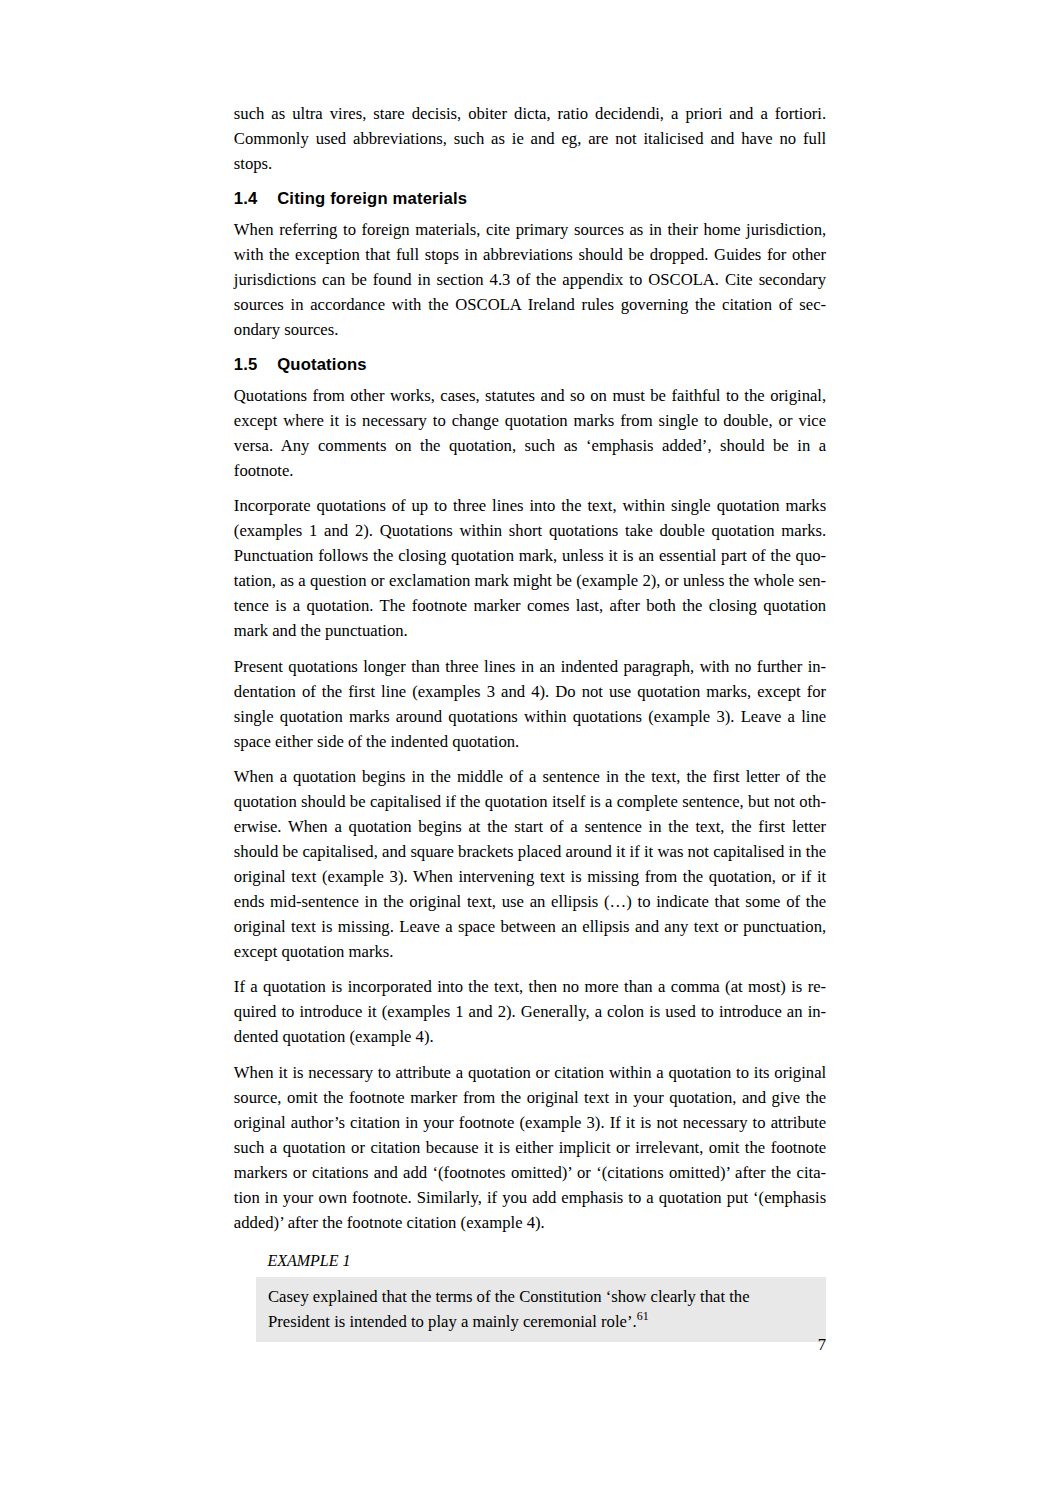such as ultra vires, stare decisis, obiter dicta, ratio decidendi, a priori and a fortiori. Commonly used abbreviations, such as ie and eg, are not italicised and have no full stops.
1.4 Citing foreign materials
When referring to foreign materials, cite primary sources as in their home jurisdiction, with the exception that full stops in abbreviations should be dropped. Guides for other jurisdictions can be found in section 4.3 of the appendix to OSCOLA. Cite secondary sources in accordance with the OSCOLA Ireland rules governing the citation of secondary sources.
1.5 Quotations
Quotations from other works, cases, statutes and so on must be faithful to the original, except where it is necessary to change quotation marks from single to double, or vice versa. Any comments on the quotation, such as ‘emphasis added’, should be in a footnote.
Incorporate quotations of up to three lines into the text, within single quotation marks (examples 1 and 2). Quotations within short quotations take double quotation marks. Punctuation follows the closing quotation mark, unless it is an essential part of the quotation, as a question or exclamation mark might be (example 2), or unless the whole sentence is a quotation. The footnote marker comes last, after both the closing quotation mark and the punctuation.
Present quotations longer than three lines in an indented paragraph, with no further indentation of the first line (examples 3 and 4). Do not use quotation marks, except for single quotation marks around quotations within quotations (example 3). Leave a line space either side of the indented quotation.
When a quotation begins in the middle of a sentence in the text, the first letter of the quotation should be capitalised if the quotation itself is a complete sentence, but not otherwise. When a quotation begins at the start of a sentence in the text, the first letter should be capitalised, and square brackets placed around it if it was not capitalised in the original text (example 3). When intervening text is missing from the quotation, or if it ends mid-sentence in the original text, use an ellipsis (…) to indicate that some of the original text is missing. Leave a space between an ellipsis and any text or punctuation, except quotation marks.
If a quotation is incorporated into the text, then no more than a comma (at most) is required to introduce it (examples 1 and 2). Generally, a colon is used to introduce an indented quotation (example 4).
When it is necessary to attribute a quotation or citation within a quotation to its original source, omit the footnote marker from the original text in your quotation, and give the original author’s citation in your footnote (example 3). If it is not necessary to attribute such a quotation or citation because it is either implicit or irrelevant, omit the footnote markers or citations and add ‘(footnotes omitted)’ or ‘(citations omitted)’ after the citation in your own footnote. Similarly, if you add emphasis to a quotation put ‘(emphasis added)’ after the footnote citation (example 4).
EXAMPLE 1
Casey explained that the terms of the Constitution ‘show clearly that the President is intended to play a mainly ceremonial role’.61
7